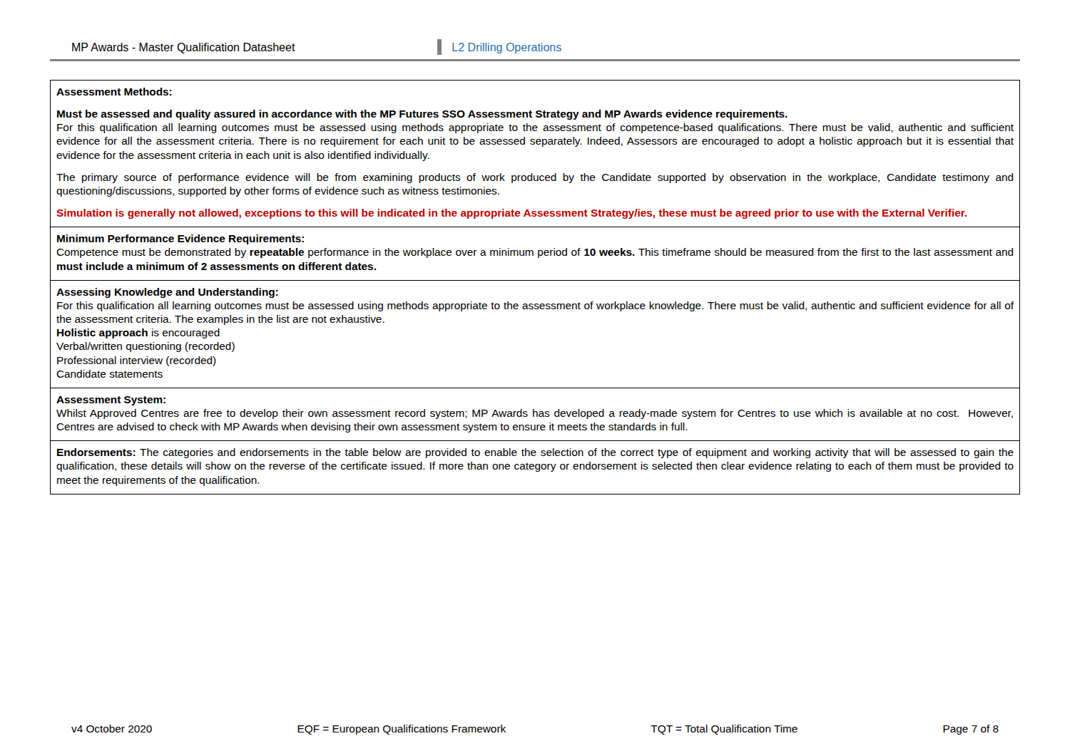MP Awards - Master Qualification Datasheet
L2 Drilling Operations
| Assessment Methods: Must be assessed and quality assured in accordance with the MP Futures SSO Assessment Strategy and MP Awards evidence requirements. For this qualification all learning outcomes must be assessed using methods appropriate to the assessment of competence-based qualifications. There must be valid, authentic and sufficient evidence for all the assessment criteria. There is no requirement for each unit to be assessed separately. Indeed, Assessors are encouraged to adopt a holistic approach but it is essential that evidence for the assessment criteria in each unit is also identified individually. The primary source of performance evidence will be from examining products of work produced by the Candidate supported by observation in the workplace, Candidate testimony and questioning/discussions, supported by other forms of evidence such as witness testimonies. Simulation is generally not allowed, exceptions to this will be indicated in the appropriate Assessment Strategy/ies, these must be agreed prior to use with the External Verifier. |
| Minimum Performance Evidence Requirements: Competence must be demonstrated by repeatable performance in the workplace over a minimum period of 10 weeks. This timeframe should be measured from the first to the last assessment and must include a minimum of 2 assessments on different dates. |
| Assessing Knowledge and Understanding: For this qualification all learning outcomes must be assessed using methods appropriate to the assessment of workplace knowledge. There must be valid, authentic and sufficient evidence for all of the assessment criteria. The examples in the list are not exhaustive. Holistic approach is encouraged Verbal/written questioning (recorded) Professional interview (recorded) Candidate statements |
| Assessment System: Whilst Approved Centres are free to develop their own assessment record system; MP Awards has developed a ready-made system for Centres to use which is available at no cost. However, Centres are advised to check with MP Awards when devising their own assessment system to ensure it meets the standards in full. |
| Endorsements: The categories and endorsements in the table below are provided to enable the selection of the correct type of equipment and working activity that will be assessed to gain the qualification, these details will show on the reverse of the certificate issued. If more than one category or endorsement is selected then clear evidence relating to each of them must be provided to meet the requirements of the qualification. |
v4 October 2020 EQF = European Qualifications Framework TQT = Total Qualification Time Page 7 of 8